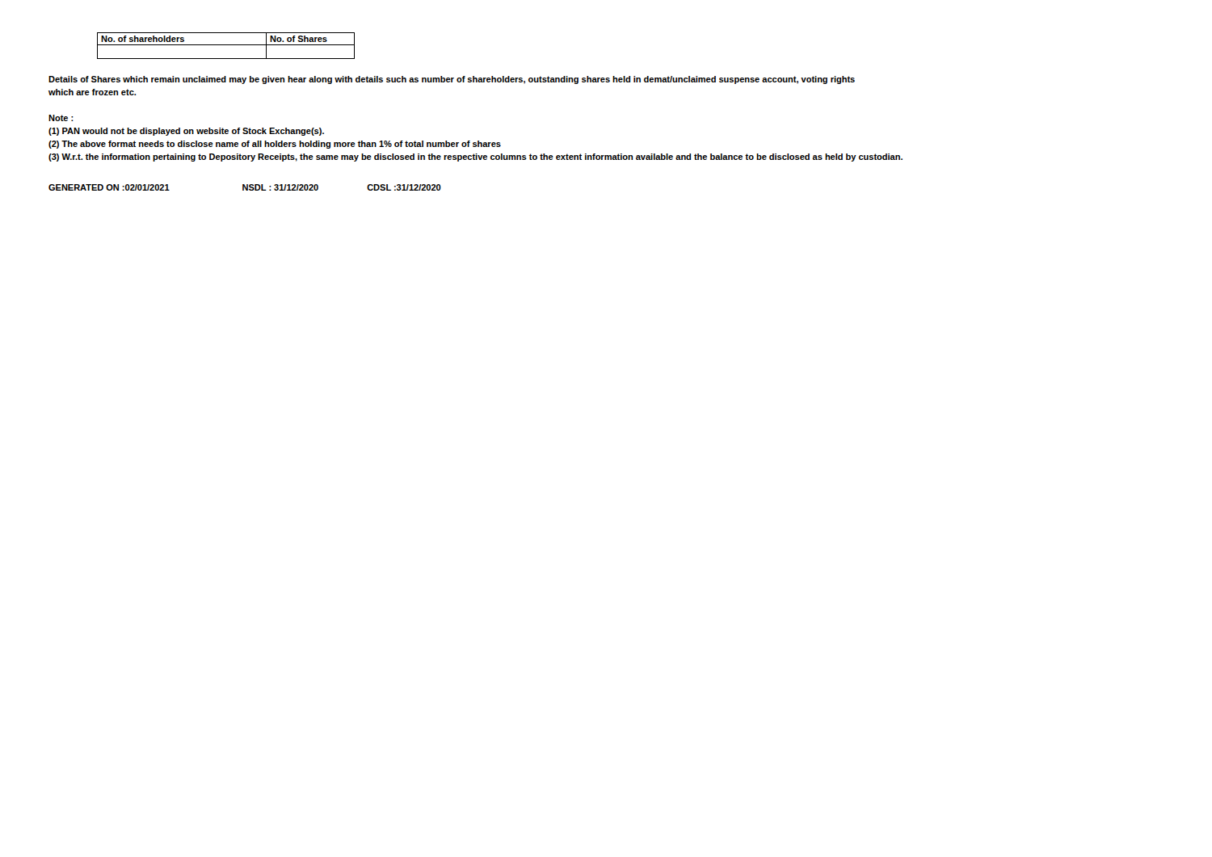| No. of shareholders | No. of Shares |
Details of Shares which remain unclaimed may be given hear along with details such as number of shareholders, outstanding shares held in demat/unclaimed suspense account, voting rights
which are frozen etc.
Note :
(1) PAN would not be displayed on website of Stock Exchange(s).
(2) The above format needs to disclose name of all holders holding more than 1% of total number of shares
(3) W.r.t. the information pertaining to Depository Receipts, the same may be disclosed in the respective columns to the extent information available and the balance to be disclosed as held by custodian.
GENERATED ON :02/01/2021 NSDL : 31/12/2020 CDSL :31/12/2020